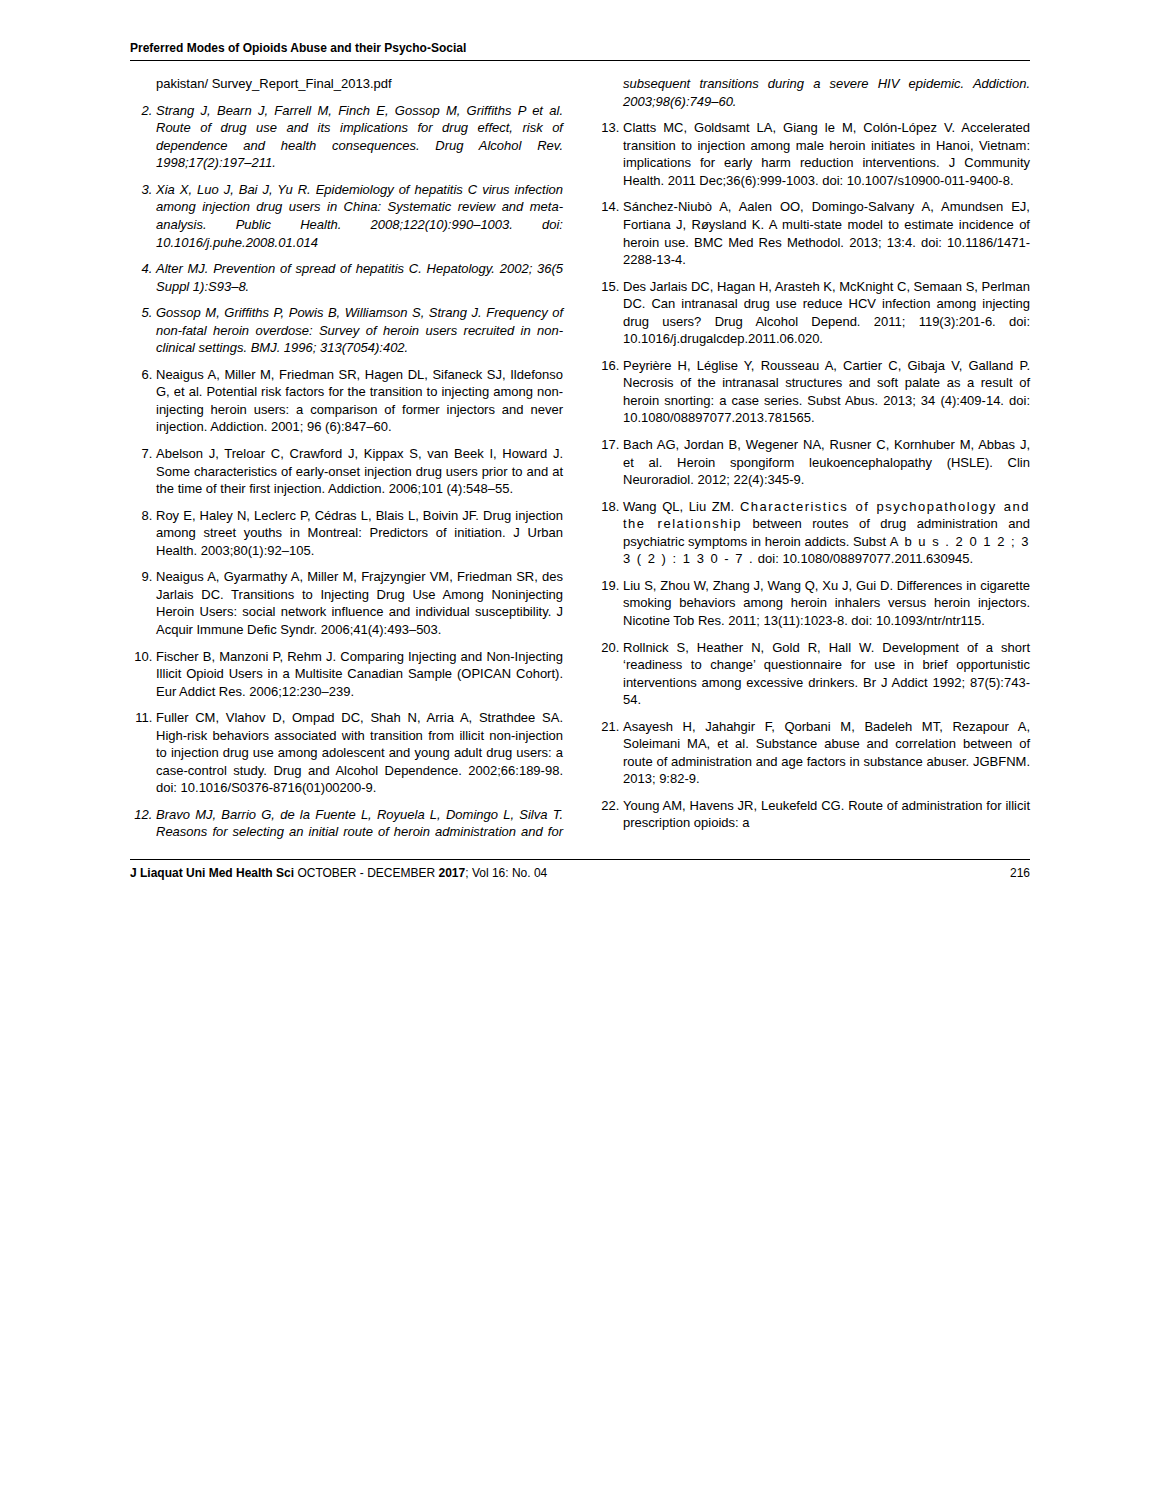Preferred Modes of Opioids Abuse and their Psycho-Social
pakistan/ Survey_Report_Final_2013.pdf
Strang J, Bearn J, Farrell M, Finch E, Gossop M, Griffiths P et al. Route of drug use and its implications for drug effect, risk of dependence and health consequences. Drug Alcohol Rev. 1998;17(2):197–211.
Xia X, Luo J, Bai J, Yu R. Epidemiology of hepatitis C virus infection among injection drug users in China: Systematic review and meta-analysis. Public Health. 2008;122(10):990–1003. doi: 10.1016/j.puhe.2008.01.014
Alter MJ. Prevention of spread of hepatitis C. Hepatology. 2002; 36(5 Suppl 1):S93–8.
Gossop M, Griffiths P, Powis B, Williamson S, Strang J. Frequency of non-fatal heroin overdose: Survey of heroin users recruited in non-clinical settings. BMJ. 1996; 313(7054):402.
Neaigus A, Miller M, Friedman SR, Hagen DL, Sifaneck SJ, Ildefonso G, et al. Potential risk factors for the transition to injecting among non-injecting heroin users: a comparison of former injectors and never injection. Addiction. 2001; 96 (6):847–60.
Abelson J, Treloar C, Crawford J, Kippax S, van Beek I, Howard J. Some characteristics of early-onset injection drug users prior to and at the time of their first injection. Addiction. 2006;101 (4):548–55.
Roy E, Haley N, Leclerc P, Cédras L, Blais L, Boivin JF. Drug injection among street youths in Montreal: Predictors of initiation. J Urban Health. 2003;80(1):92–105.
Neaigus A, Gyarmathy A, Miller M, Frajzyngier VM, Friedman SR, des Jarlais DC. Transitions to Injecting Drug Use Among Noninjecting Heroin Users: social network influence and individual susceptibility. J Acquir Immune Defic Syndr. 2006;41(4):493–503.
Fischer B, Manzoni P, Rehm J. Comparing Injecting and Non-Injecting Illicit Opioid Users in a Multisite Canadian Sample (OPICAN Cohort). Eur Addict Res. 2006;12:230–239.
Fuller CM, Vlahov D, Ompad DC, Shah N, Arria A, Strathdee SA. High-risk behaviors associated with transition from illicit non-injection to injection drug use among adolescent and young adult drug users: a case-control study. Drug and Alcohol Dependence. 2002;66:189-98. doi: 10.1016/S0376-8716(01)00200-9.
Bravo MJ, Barrio G, de la Fuente L, Royuela L, Domingo L, Silva T. Reasons for selecting an initial route of heroin administration and for subsequent transitions during a severe HIV epidemic. Addiction. 2003;98(6):749–60.
Clatts MC, Goldsamt LA, Giang le M, Colón-López V. Accelerated transition to injection among male heroin initiates in Hanoi, Vietnam: implications for early harm reduction interventions. J Community Health. 2011 Dec;36(6):999-1003. doi: 10.1007/s10900-011-9400-8.
Sánchez-Niubò A, Aalen OO, Domingo-Salvany A, Amundsen EJ, Fortiana J, Røysland K. A multi-state model to estimate incidence of heroin use. BMC Med Res Methodol. 2013; 13:4. doi: 10.1186/1471-2288-13-4.
Des Jarlais DC, Hagan H, Arasteh K, McKnight C, Semaan S, Perlman DC. Can intranasal drug use reduce HCV infection among injecting drug users? Drug Alcohol Depend. 2011; 119(3):201-6. doi: 10.1016/j.drugalcdep.2011.06.020.
Peyrière H, Léglise Y, Rousseau A, Cartier C, Gibaja V, Galland P. Necrosis of the intranasal structures and soft palate as a result of heroin snorting: a case series. Subst Abus. 2013; 34 (4):409-14. doi: 10.1080/08897077.2013.781565.
Bach AG, Jordan B, Wegener NA, Rusner C, Kornhuber M, Abbas J, et al. Heroin spongiform leukoencephalopathy (HSLE). Clin Neuroradiol. 2012; 22(4):345-9.
Wang QL, Liu ZM. Characteristics of psychopathology and the relationship between routes of drug administration and psychiatric symptoms in heroin addicts. Subst A b u s . 2 0 1 2 ; 3 3 ( 2 ) : 1 3 0 - 7 . doi: 10.1080/08897077.2011.630945.
Liu S, Zhou W, Zhang J, Wang Q, Xu J, Gui D. Differences in cigarette smoking behaviors among heroin inhalers versus heroin injectors. Nicotine Tob Res. 2011; 13(11):1023-8. doi: 10.1093/ntr/ntr115.
Rollnick S, Heather N, Gold R, Hall W. Development of a short ‘readiness to change’ questionnaire for use in brief opportunistic interventions among excessive drinkers. Br J Addict 1992; 87(5):743-54.
Asayesh H, Jahahgir F, Qorbani M, Badeleh MT, Rezapour A, Soleimani MA, et al. Substance abuse and correlation between of route of administration and age factors in substance abuser. JGBFNM. 2013; 9:82-9.
Young AM, Havens JR, Leukefeld CG. Route of administration for illicit prescription opioids: a
J Liaquat Uni Med Health Sci OCTOBER - DECEMBER 2017; Vol 16: No. 04
216